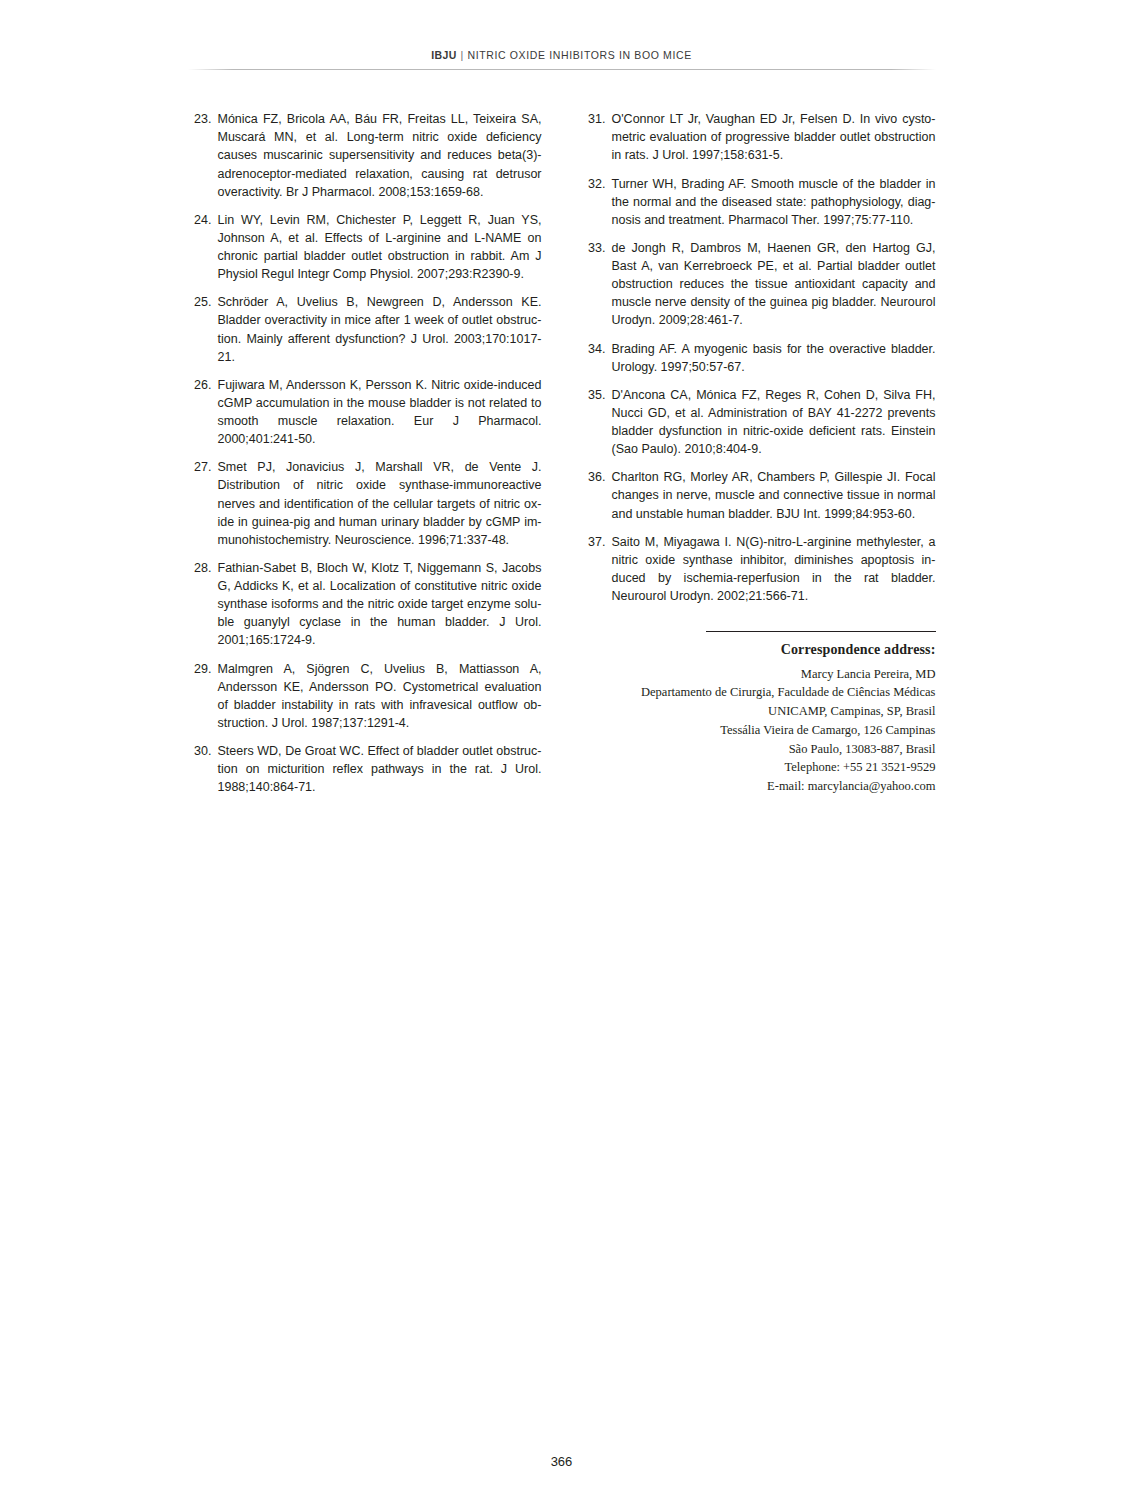IBJU|Nitric Oxide Inhibitors in BOO Mice
Mónica FZ, Bricola AA, Báu FR, Freitas LL, Teixeira SA, Muscará MN, et al. Long-term nitric oxide deficiency causes muscarinic supersensitivity and reduces beta(3)-adrenoceptor-mediated relaxation, causing rat detrusor overactivity. Br J Pharmacol. 2008;153:1659-68.
Lin WY, Levin RM, Chichester P, Leggett R, Juan YS, Johnson A, et al. Effects of L-arginine and L-NAME on chronic partial bladder outlet obstruction in rabbit. Am J Physiol Regul Integr Comp Physiol. 2007;293:R2390-9.
Schröder A, Uvelius B, Newgreen D, Andersson KE. Bladder overactivity in mice after 1 week of outlet obstruction. Mainly afferent dysfunction? J Urol. 2003;170:1017-21.
Fujiwara M, Andersson K, Persson K. Nitric oxide-induced cGMP accumulation in the mouse bladder is not related to smooth muscle relaxation. Eur J Pharmacol. 2000;401:241-50.
Smet PJ, Jonavicius J, Marshall VR, de Vente J. Distribution of nitric oxide synthase-immunoreactive nerves and identification of the cellular targets of nitric oxide in guinea-pig and human urinary bladder by cGMP immunohistochemistry. Neuroscience. 1996;71:337-48.
Fathian-Sabet B, Bloch W, Klotz T, Niggemann S, Jacobs G, Addicks K, et al. Localization of constitutive nitric oxide synthase isoforms and the nitric oxide target enzyme soluble guanylyl cyclase in the human bladder. J Urol. 2001;165:1724-9.
Malmgren A, Sjögren C, Uvelius B, Mattiasson A, Andersson KE, Andersson PO. Cystometrical evaluation of bladder instability in rats with infravesical outflow obstruction. J Urol. 1987;137:1291-4.
Steers WD, De Groat WC. Effect of bladder outlet obstruction on micturition reflex pathways in the rat. J Urol. 1988;140:864-71.
O'Connor LT Jr, Vaughan ED Jr, Felsen D. In vivo cystometric evaluation of progressive bladder outlet obstruction in rats. J Urol. 1997;158:631-5.
Turner WH, Brading AF. Smooth muscle of the bladder in the normal and the diseased state: pathophysiology, diagnosis and treatment. Pharmacol Ther. 1997;75:77-110.
de Jongh R, Dambros M, Haenen GR, den Hartog GJ, Bast A, van Kerrebroeck PE, et al. Partial bladder outlet obstruction reduces the tissue antioxidant capacity and muscle nerve density of the guinea pig bladder. Neurourol Urodyn. 2009;28:461-7.
Brading AF. A myogenic basis for the overactive bladder. Urology. 1997;50:57-67.
D'Ancona CA, Mónica FZ, Reges R, Cohen D, Silva FH, Nucci GD, et al. Administration of BAY 41-2272 prevents bladder dysfunction in nitric-oxide deficient rats. Einstein (Sao Paulo). 2010;8:404-9.
Charlton RG, Morley AR, Chambers P, Gillespie JI. Focal changes in nerve, muscle and connective tissue in normal and unstable human bladder. BJU Int. 1999;84:953-60.
Saito M, Miyagawa I. N(G)-nitro-L-arginine methylester, a nitric oxide synthase inhibitor, diminishes apoptosis induced by ischemia-reperfusion in the rat bladder. Neurourol Urodyn. 2002;21:566-71.
Correspondence address:
Marcy Lancia Pereira, MD
Departamento de Cirurgia, Faculdade de Ciências Médicas
UNICAMP, Campinas, SP, Brasil
Tessália Vieira de Camargo, 126 Campinas
São Paulo, 13083-887, Brasil
Telephone: +55 21 3521-9529
E-mail: marcylancia@yahoo.com
366